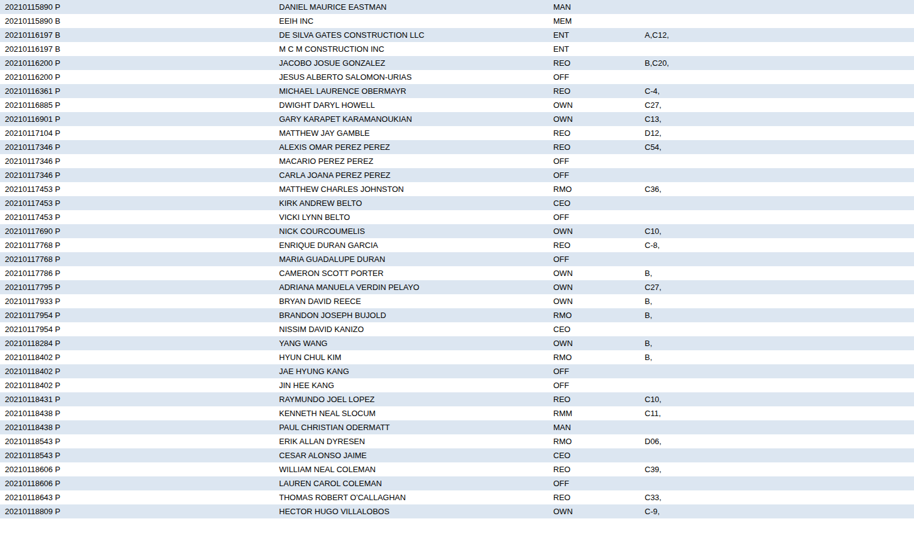| 20210115890 P | DANIEL MAURICE EASTMAN | MAN | |
| 20210115890 B | EEIH INC | MEM | |
| 20210116197 B | DE SILVA GATES CONSTRUCTION LLC | ENT | A,C12, |
| 20210116197 B | M C M CONSTRUCTION INC | ENT | |
| 20210116200 P | JACOBO JOSUE GONZALEZ | REO | B,C20, |
| 20210116200 P | JESUS ALBERTO SALOMON-URIAS | OFF | |
| 20210116361 P | MICHAEL LAURENCE OBERMAYR | REO | C-4, |
| 20210116885 P | DWIGHT DARYL HOWELL | OWN | C27, |
| 20210116901 P | GARY KARAPET KARAMANOUKIAN | OWN | C13, |
| 20210117104 P | MATTHEW JAY GAMBLE | REO | D12, |
| 20210117346 P | ALEXIS OMAR PEREZ PEREZ | REO | C54, |
| 20210117346 P | MACARIO PEREZ PEREZ | OFF | |
| 20210117346 P | CARLA JOANA PEREZ PEREZ | OFF | |
| 20210117453 P | MATTHEW CHARLES JOHNSTON | RMO | C36, |
| 20210117453 P | KIRK ANDREW BELTO | CEO | |
| 20210117453 P | VICKI LYNN BELTO | OFF | |
| 20210117690 P | NICK COURCOUMELIS | OWN | C10, |
| 20210117768 P | ENRIQUE DURAN GARCIA | REO | C-8, |
| 20210117768 P | MARIA GUADALUPE DURAN | OFF | |
| 20210117786 P | CAMERON SCOTT PORTER | OWN | B, |
| 20210117795 P | ADRIANA MANUELA VERDIN PELAYO | OWN | C27, |
| 20210117933 P | BRYAN DAVID REECE | OWN | B, |
| 20210117954 P | BRANDON JOSEPH BUJOLD | RMO | B, |
| 20210117954 P | NISSIM DAVID KANIZO | CEO | |
| 20210118284 P | YANG WANG | OWN | B, |
| 20210118402 P | HYUN CHUL KIM | RMO | B, |
| 20210118402 P | JAE HYUNG KANG | OFF | |
| 20210118402 P | JIN HEE KANG | OFF | |
| 20210118431 P | RAYMUNDO JOEL LOPEZ | REO | C10, |
| 20210118438 P | KENNETH NEAL SLOCUM | RMM | C11, |
| 20210118438 P | PAUL CHRISTIAN ODERMATT | MAN | |
| 20210118543 P | ERIK ALLAN DYRESEN | RMO | D06, |
| 20210118543 P | CESAR ALONSO JAIME | CEO | |
| 20210118606 P | WILLIAM NEAL COLEMAN | REO | C39, |
| 20210118606 P | LAUREN CAROL COLEMAN | OFF | |
| 20210118643 P | THOMAS ROBERT O'CALLAGHAN | REO | C33, |
| 20210118809 P | HECTOR HUGO VILLALOBOS | OWN | C-9, |